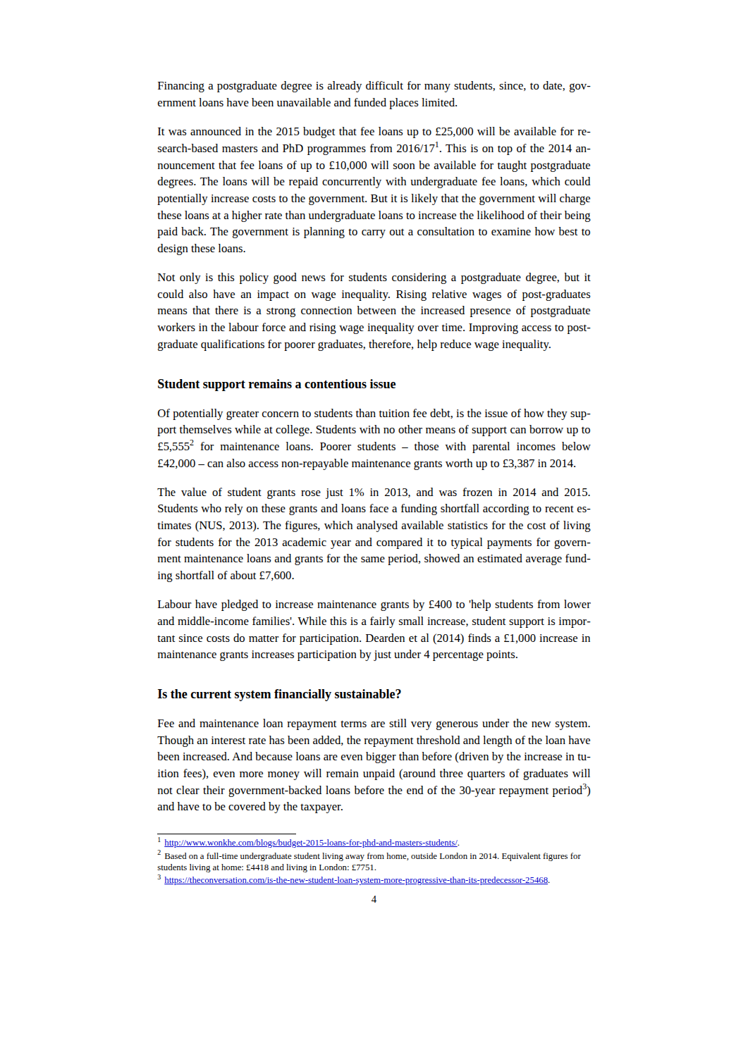Financing a postgraduate degree is already difficult for many students, since, to date, government loans have been unavailable and funded places limited.
It was announced in the 2015 budget that fee loans up to £25,000 will be available for research-based masters and PhD programmes from 2016/171. This is on top of the 2014 announcement that fee loans of up to £10,000 will soon be available for taught postgraduate degrees. The loans will be repaid concurrently with undergraduate fee loans, which could potentially increase costs to the government. But it is likely that the government will charge these loans at a higher rate than undergraduate loans to increase the likelihood of their being paid back. The government is planning to carry out a consultation to examine how best to design these loans.
Not only is this policy good news for students considering a postgraduate degree, but it could also have an impact on wage inequality. Rising relative wages of post-graduates means that there is a strong connection between the increased presence of postgraduate workers in the labour force and rising wage inequality over time. Improving access to postgraduate qualifications for poorer graduates, therefore, help reduce wage inequality.
Student support remains a contentious issue
Of potentially greater concern to students than tuition fee debt, is the issue of how they support themselves while at college. Students with no other means of support can borrow up to £5,5552 for maintenance loans. Poorer students – those with parental incomes below £42,000 – can also access non-repayable maintenance grants worth up to £3,387 in 2014.
The value of student grants rose just 1% in 2013, and was frozen in 2014 and 2015. Students who rely on these grants and loans face a funding shortfall according to recent estimates (NUS, 2013). The figures, which analysed available statistics for the cost of living for students for the 2013 academic year and compared it to typical payments for government maintenance loans and grants for the same period, showed an estimated average funding shortfall of about £7,600.
Labour have pledged to increase maintenance grants by £400 to 'help students from lower and middle-income families'. While this is a fairly small increase, student support is important since costs do matter for participation. Dearden et al (2014) finds a £1,000 increase in maintenance grants increases participation by just under 4 percentage points.
Is the current system financially sustainable?
Fee and maintenance loan repayment terms are still very generous under the new system. Though an interest rate has been added, the repayment threshold and length of the loan have been increased. And because loans are even bigger than before (driven by the increase in tuition fees), even more money will remain unpaid (around three quarters of graduates will not clear their government-backed loans before the end of the 30-year repayment period3) and have to be covered by the taxpayer.
1 http://www.wonkhe.com/blogs/budget-2015-loans-for-phd-and-masters-students/.
2 Based on a full-time undergraduate student living away from home, outside London in 2014. Equivalent figures for students living at home: £4418 and living in London: £7751.
3 https://theconversation.com/is-the-new-student-loan-system-more-progressive-than-its-predecessor-25468.
4